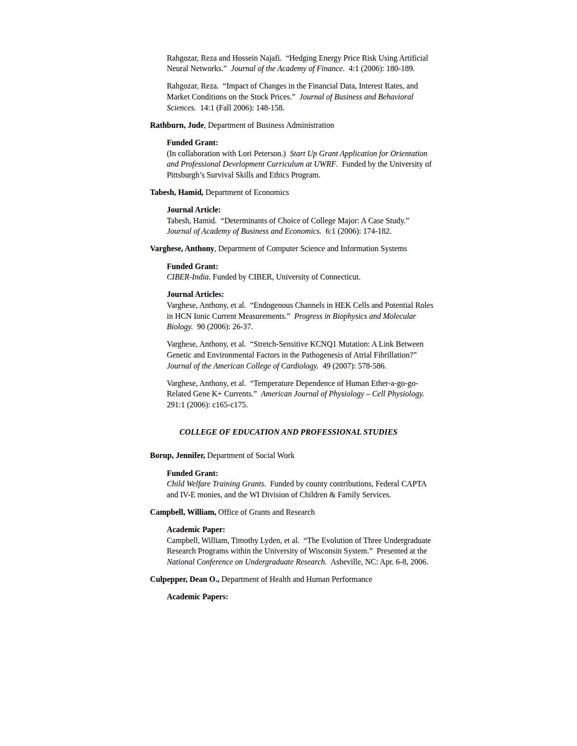Rahgozar, Reza and Hossein Najafi. “Hedging Energy Price Risk Using Artificial Neural Networks.” Journal of the Academy of Finance. 4:1 (2006): 180-189.
Rahgozar, Reza. “Impact of Changes in the Financial Data, Interest Rates, and Market Conditions on the Stock Prices.” Journal of Business and Behavioral Sciences. 14:1 (Fall 2006): 148-158.
Rathburn, Jude, Department of Business Administration
Funded Grant:
(In collaboration with Lori Peterson.) Start Up Grant Application for Orientation and Professional Development Curriculum at UWRF. Funded by the University of Pittsburgh’s Survival Skills and Ethics Program.
Tabesh, Hamid, Department of Economics
Journal Article:
Tabesh, Hamid. “Determinants of Choice of College Major: A Case Study.” Journal of Academy of Business and Economics. 6:1 (2006): 174-182.
Varghese, Anthony, Department of Computer Science and Information Systems
Funded Grant:
CIBER-India. Funded by CIBER, University of Connecticut.
Journal Articles:
Varghese, Anthony, et al. “Endogenous Channels in HEK Cells and Potential Roles in HCN Ionic Current Measurements.” Progress in Biophysics and Molecular Biology. 90 (2006): 26-37.
Varghese, Anthony, et al. “Stretch-Sensitive KCNQ1 Mutation: A Link Between Genetic and Environmental Factors in the Pathogenesis of Atrial Fibrillation?” Journal of the American College of Cardiology. 49 (2007): 578-586.
Varghese, Anthony, et al. “Temperature Dependence of Human Ether-a-go-go-Related Gene K+ Currents.” American Journal of Physiology – Cell Physiology. 291:1 (2006): c165-c175.
COLLEGE OF EDUCATION AND PROFESSIONAL STUDIES
Borup, Jennifer, Department of Social Work
Funded Grant:
Child Welfare Training Grants. Funded by county contributions, Federal CAPTA and IV-E monies, and the WI Division of Children & Family Services.
Campbell, William, Office of Grants and Research
Academic Paper:
Campbell, William, Timothy Lyden, et al. “The Evolution of Three Undergraduate Research Programs within the University of Wisconsin System.” Presented at the National Conference on Undergraduate Research. Asheville, NC: Apr. 6-8, 2006.
Culpepper, Dean O., Department of Health and Human Performance
Academic Papers: